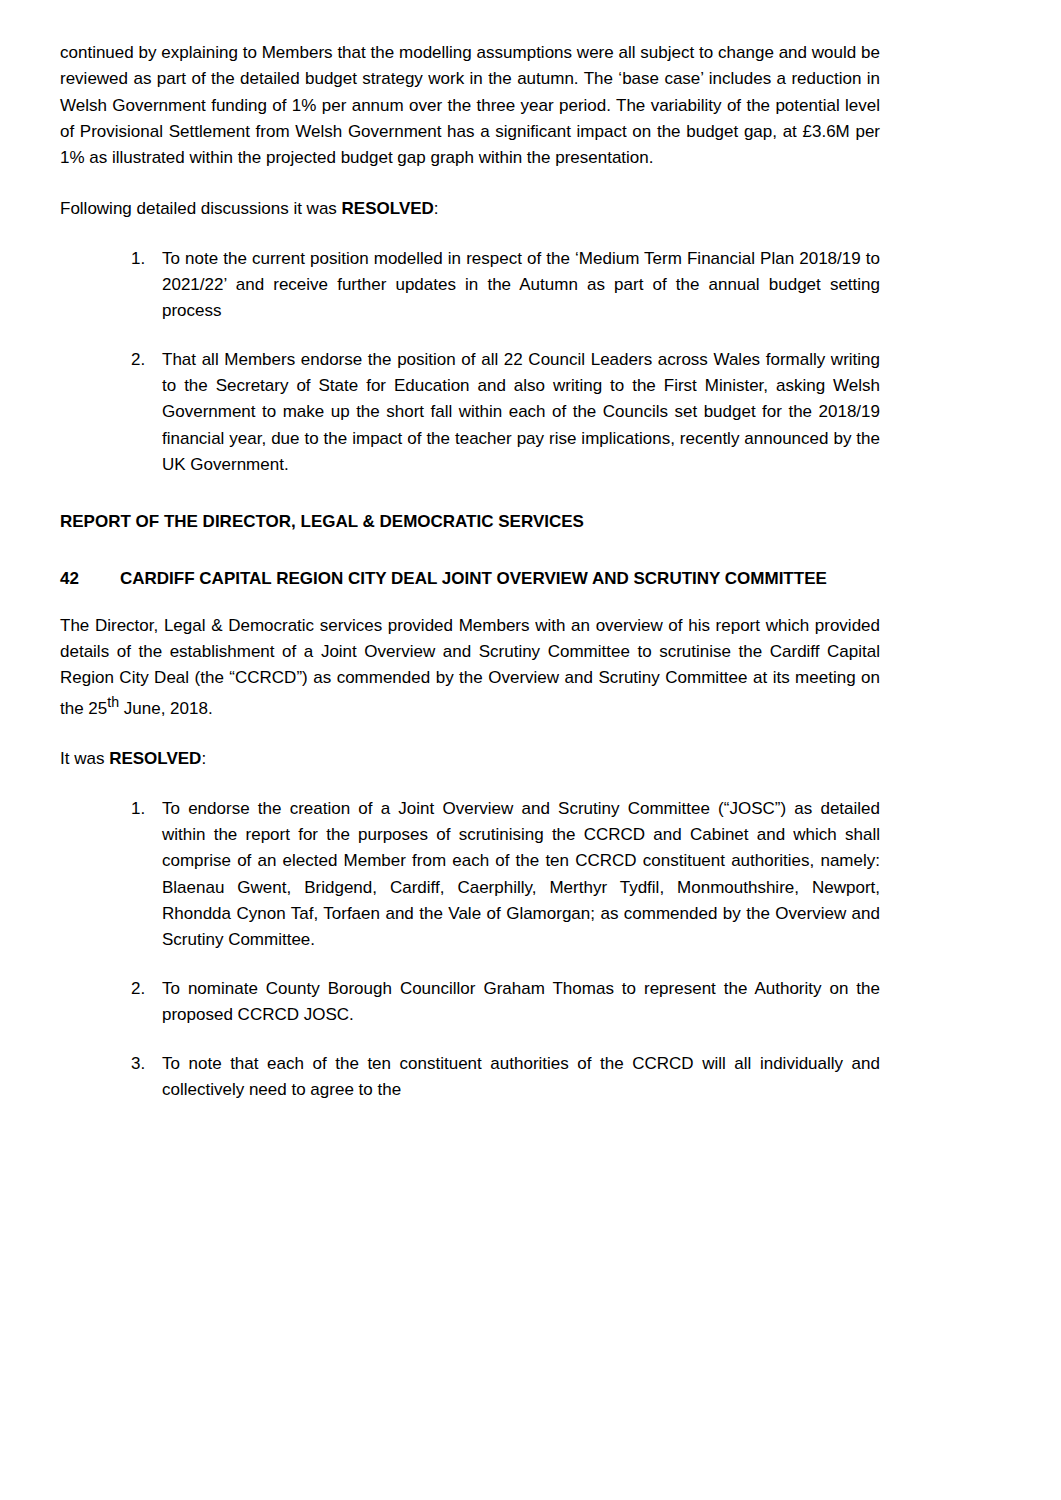continued by explaining to Members that the modelling assumptions were all subject to change and would be reviewed as part of the detailed budget strategy work in the autumn. The ‘base case’ includes a reduction in Welsh Government funding of 1% per annum over the three year period. The variability of the potential level of Provisional Settlement from Welsh Government has a significant impact on the budget gap, at £3.6M per 1% as illustrated within the projected budget gap graph within the presentation.
Following detailed discussions it was RESOLVED:
To note the current position modelled in respect of the ‘Medium Term Financial Plan 2018/19 to 2021/22’ and receive further updates in the Autumn as part of the annual budget setting process
That all Members endorse the position of all 22 Council Leaders across Wales formally writing to the Secretary of State for Education and also writing to the First Minister, asking Welsh Government to make up the short fall within each of the Councils set budget for the 2018/19 financial year, due to the impact of the teacher pay rise implications, recently announced by the UK Government.
Report of the Director, Legal & Democratic Services
42 Cardiff Capital Region City Deal Joint Overview and Scrutiny Committee
The Director, Legal & Democratic services provided Members with an overview of his report which provided details of the establishment of a Joint Overview and Scrutiny Committee to scrutinise the Cardiff Capital Region City Deal (the “CCRCD”) as commended by the Overview and Scrutiny Committee at its meeting on the 25th June, 2018.
It was RESOLVED:
To endorse the creation of a Joint Overview and Scrutiny Committee (“JOSC”) as detailed within the report for the purposes of scrutinising the CCRCD and Cabinet and which shall comprise of an elected Member from each of the ten CCRCD constituent authorities, namely: Blaenau Gwent, Bridgend, Cardiff, Caerphilly, Merthyr Tydfil, Monmouthshire, Newport, Rhondda Cynon Taf, Torfaen and the Vale of Glamorgan; as commended by the Overview and Scrutiny Committee.
To nominate County Borough Councillor Graham Thomas to represent the Authority on the proposed CCRCD JOSC.
To note that each of the ten constituent authorities of the CCRCD will all individually and collectively need to agree to the